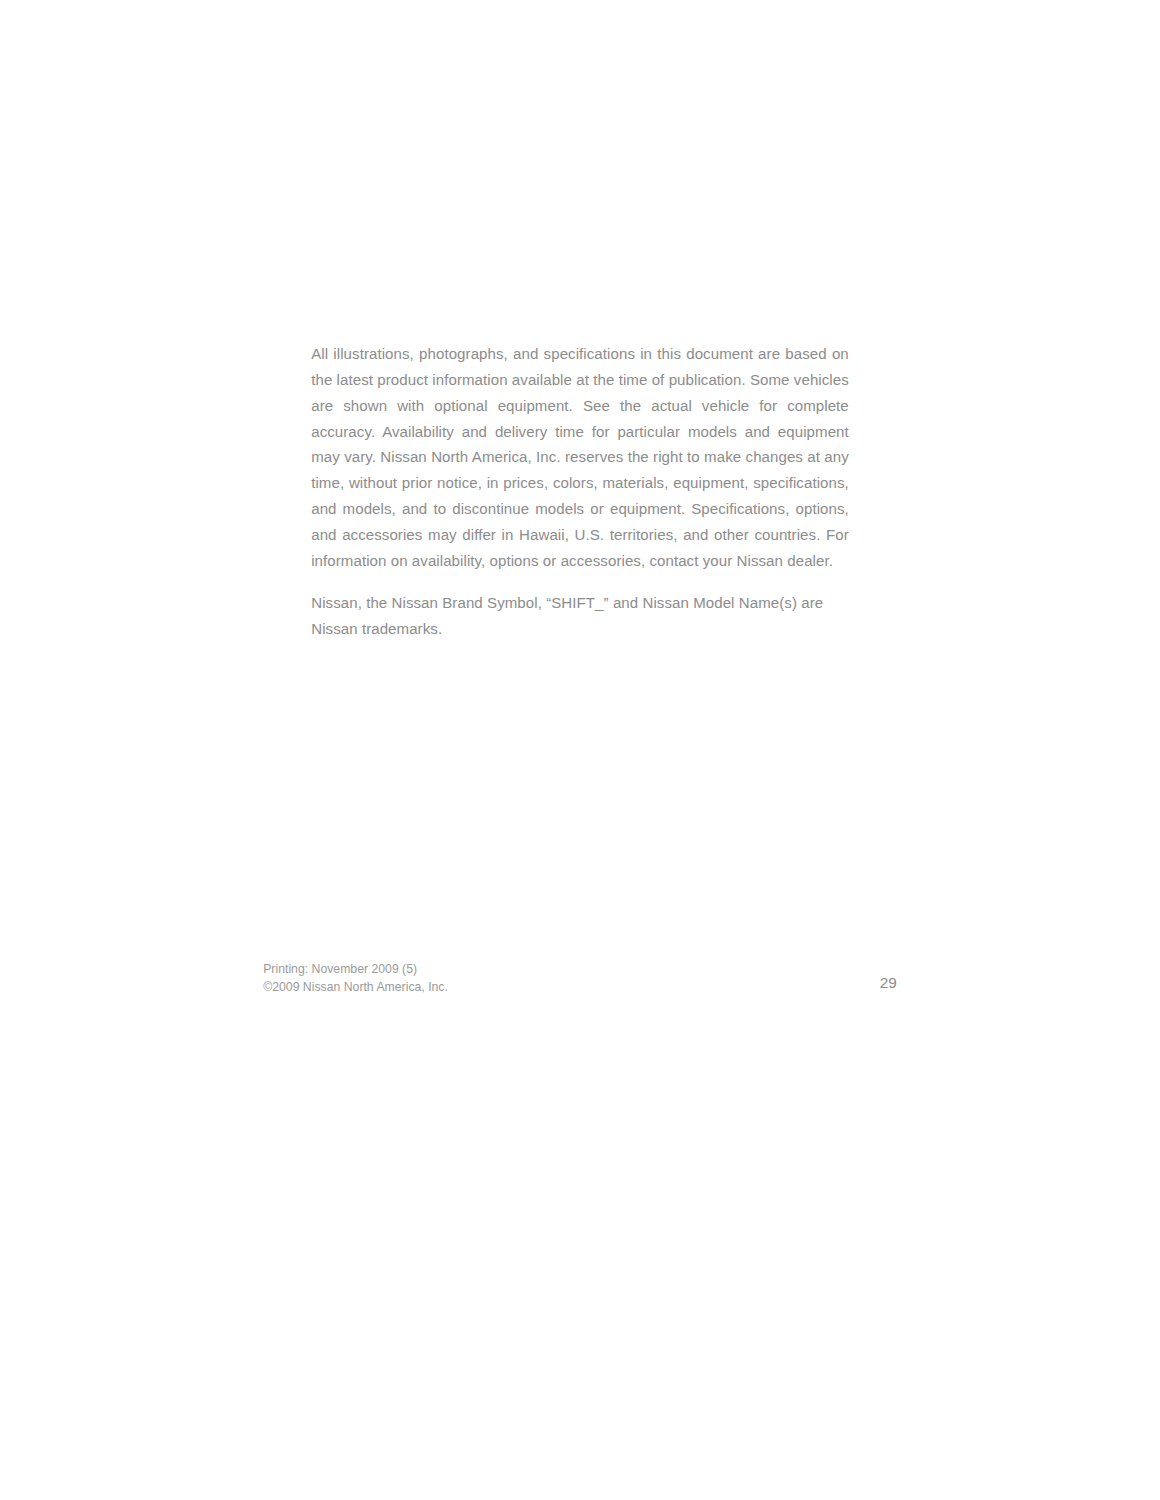All illustrations, photographs, and specifications in this document are based on the latest product information available at the time of publication. Some vehicles are shown with optional equipment. See the actual vehicle for complete accuracy. Availability and delivery time for particular models and equipment may vary. Nissan North America, Inc. reserves the right to make changes at any time, without prior notice, in prices, colors, materials, equipment, specifications, and models, and to discontinue models or equipment. Specifications, options, and accessories may differ in Hawaii, U.S. territories, and other countries. For information on availability, options or accessories, contact your Nissan dealer.
Nissan, the Nissan Brand Symbol, “SHIFT_” and Nissan Model Name(s) are Nissan trademarks.
Printing: November 2009 (5)
©2009 Nissan North America, Inc.
29